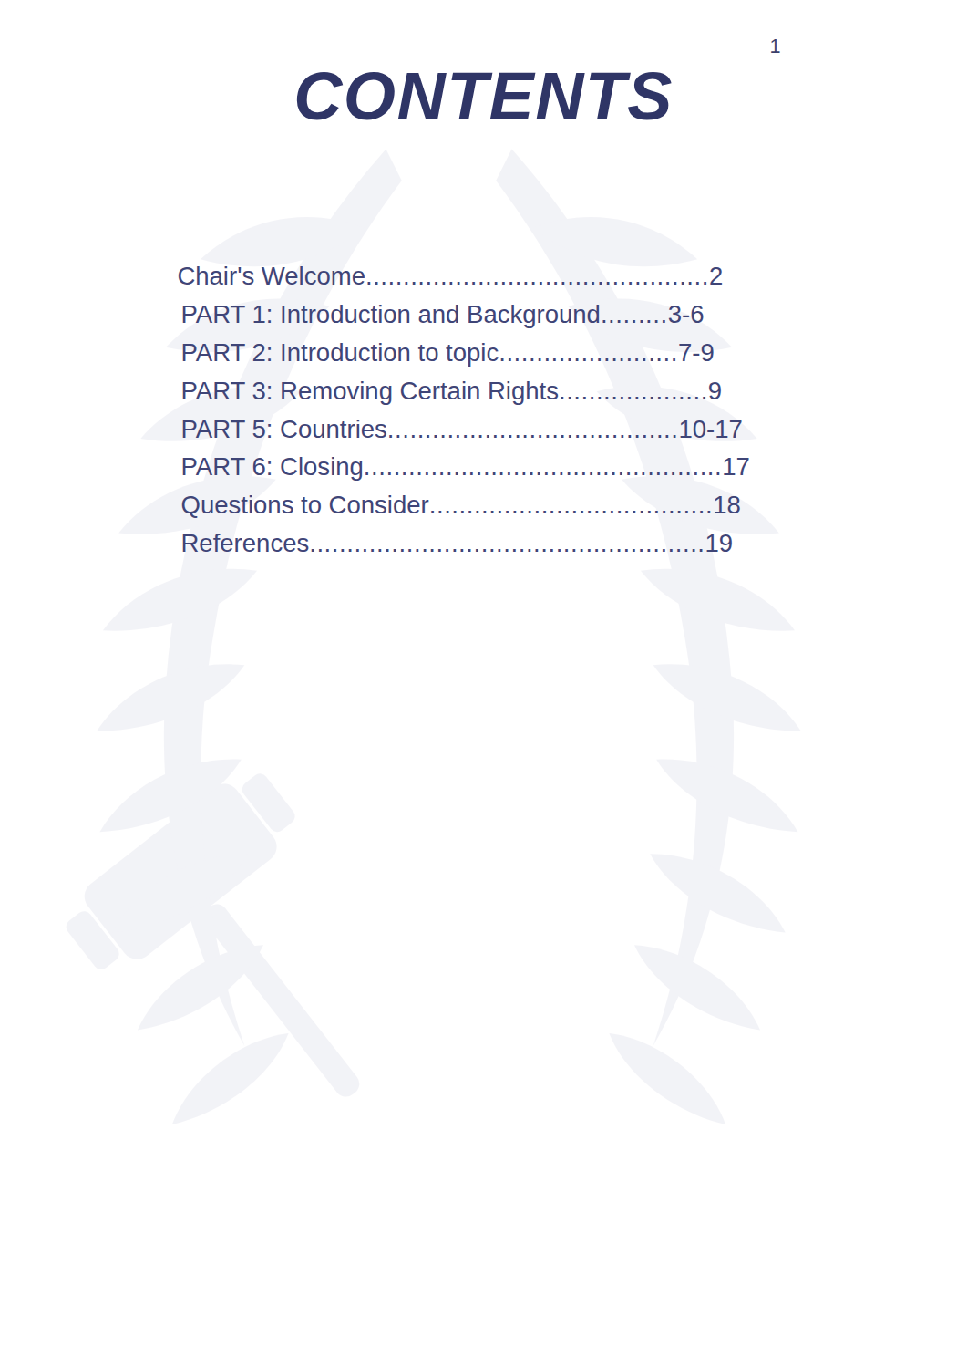1
CONTENTS
Chair's Welcome.............................................. 2
PART 1: Introduction and Background......... 3-6
PART 2: Introduction to topic........................ 7-9
PART 3: Removing Certain Rights.................... 9
PART 5: Countries....................................... 10-17
PART 6: Closing................................................ 17
Questions to Consider...................................... 18
References..................................................... 19